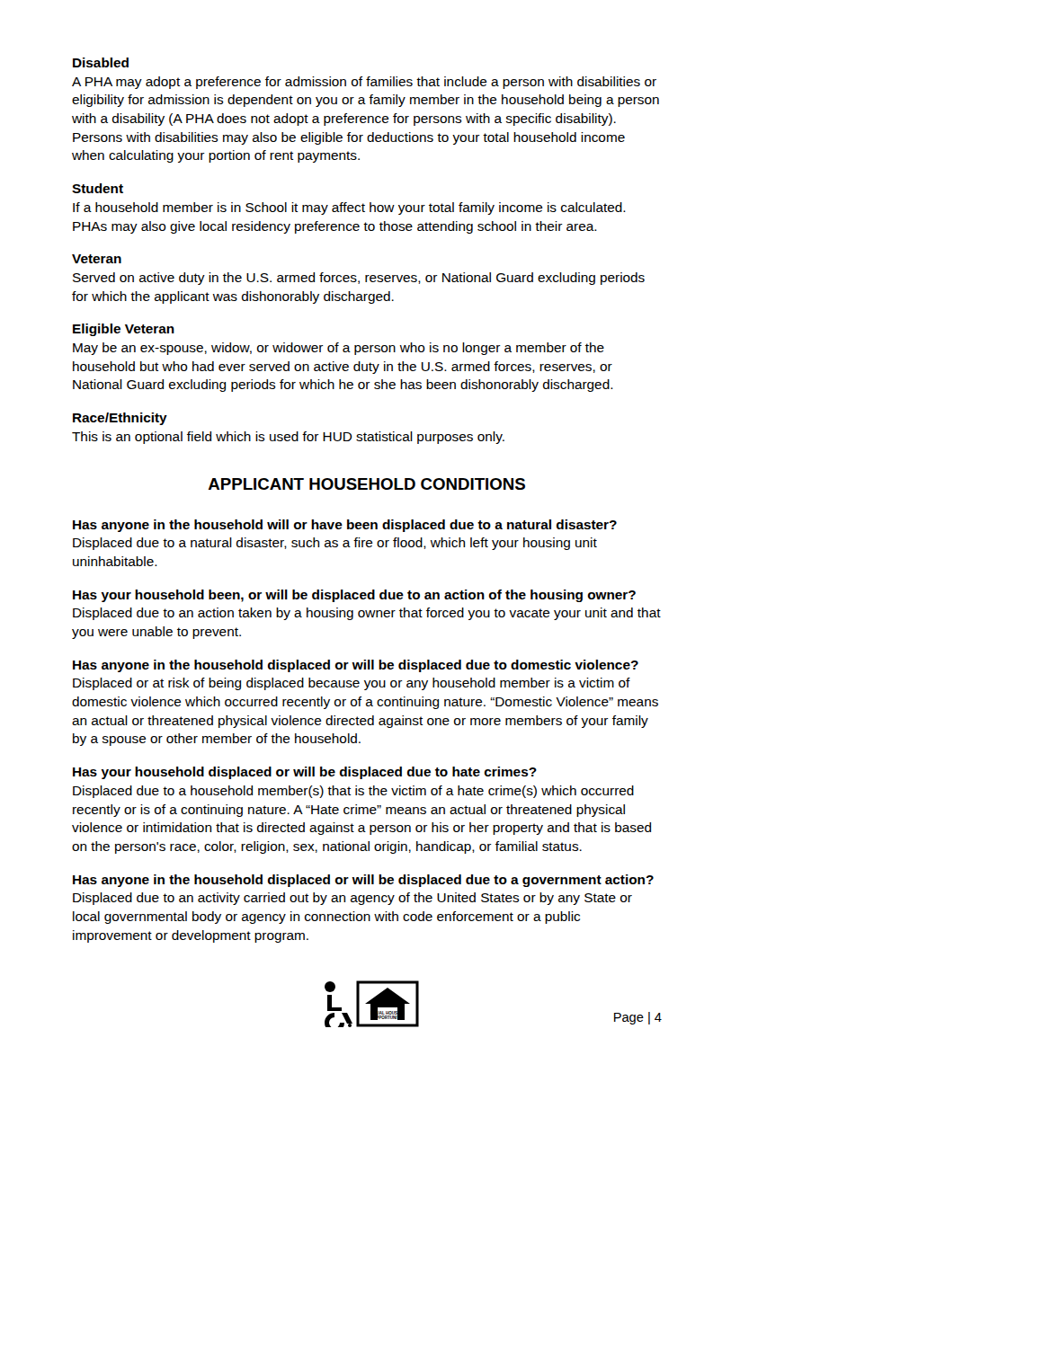Disabled
A PHA may adopt a preference for admission of families that include a person with disabilities or eligibility for admission is dependent on you or a family member in the household being a person with a disability (A PHA does not adopt a preference for persons with a specific disability). Persons with disabilities may also be eligible for deductions to your total household income when calculating your portion of rent payments.
Student
If a household member is in School it may affect how your total family income is calculated. PHAs may also give local residency preference to those attending school in their area.
Veteran
Served on active duty in the U.S. armed forces, reserves, or National Guard excluding periods for which the applicant was dishonorably discharged.
Eligible Veteran
May be an ex-spouse, widow, or widower of a person who is no longer a member of the household but who had ever served on active duty in the U.S. armed forces, reserves, or National Guard excluding periods for which he or she has been dishonorably discharged.
Race/Ethnicity
This is an optional field which is used for HUD statistical purposes only.
APPLICANT HOUSEHOLD CONDITIONS
Has anyone in the household will or have been displaced due to a natural disaster?
Displaced due to a natural disaster, such as a fire or flood, which left your housing unit uninhabitable.
Has your household been, or will be displaced due to an action of the housing owner?
Displaced due to an action taken by a housing owner that forced you to vacate your unit and that you were unable to prevent.
Has anyone in the household displaced or will be displaced due to domestic violence?
Displaced or at risk of being displaced because you or any household member is a victim of domestic violence which occurred recently or of a continuing nature. “Domestic Violence” means an actual or threatened physical violence directed against one or more members of your family by a spouse or other member of the household.
Has your household displaced or will be displaced due to hate crimes?
Displaced due to a household member(s) that is the victim of a hate crime(s) which occurred recently or is of a continuing nature. A “Hate crime” means an actual or threatened physical violence or intimidation that is directed against a person or his or her property and that is based on the person's race, color, religion, sex, national origin, handicap, or familial status.
Has anyone in the household displaced or will be displaced due to a government action?
Displaced due to an activity carried out by an agency of the United States or by any State or local governmental body or agency in connection with code enforcement or a public improvement or development program.
EQUAL HOUSING OPPORTUNITY
Page | 4